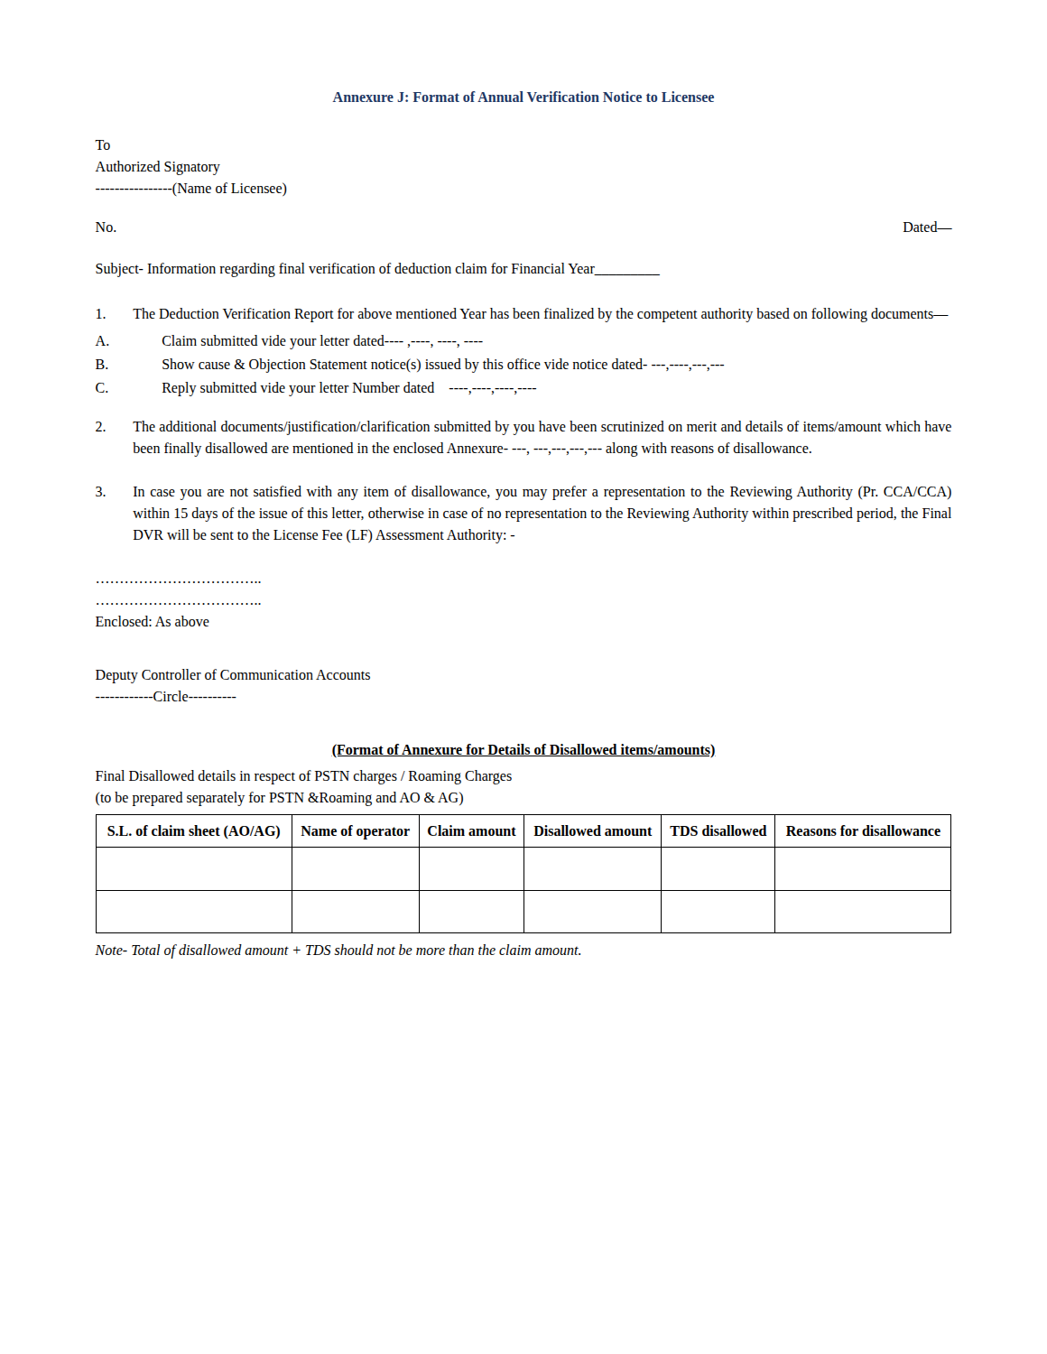Annexure J: Format of Annual Verification Notice to Licensee
To
Authorized Signatory
----------------(Name of Licensee)
No. Dated—
Subject- Information regarding final verification of deduction claim for Financial Year_________
1. The Deduction Verification Report for above mentioned Year has been finalized by the competent authority based on following documents—
A. Claim submitted vide your letter dated---- ,----, ----, ----
B. Show cause & Objection Statement notice(s) issued by this office vide notice dated- ---,----,---,---
C. Reply submitted vide your letter Number dated ----,----,----,----
2. The additional documents/justification/clarification submitted by you have been scrutinized on merit and details of items/amount which have been finally disallowed are mentioned in the enclosed Annexure- ---, ---,---,---,--- along with reasons of disallowance.
3. In case you are not satisfied with any item of disallowance, you may prefer a representation to the Reviewing Authority (Pr. CCA/CCA) within 15 days of the issue of this letter, otherwise in case of no representation to the Reviewing Authority within prescribed period, the Final DVR will be sent to the License Fee (LF) Assessment Authority: -
……………………………..
……………………………..
Enclosed: As above
Deputy Controller of Communication Accounts
------------Circle----------
(Format of Annexure for Details of Disallowed items/amounts)
Final Disallowed details in respect of PSTN charges / Roaming Charges
(to be prepared separately for PSTN &Roaming and AO & AG)
| S.L. of claim sheet (AO/AG) | Name of operator | Claim amount | Disallowed amount | TDS disallowed | Reasons for disallowance |
| --- | --- | --- | --- | --- | --- |
Note- Total of disallowed amount + TDS should not be more than the claim amount.